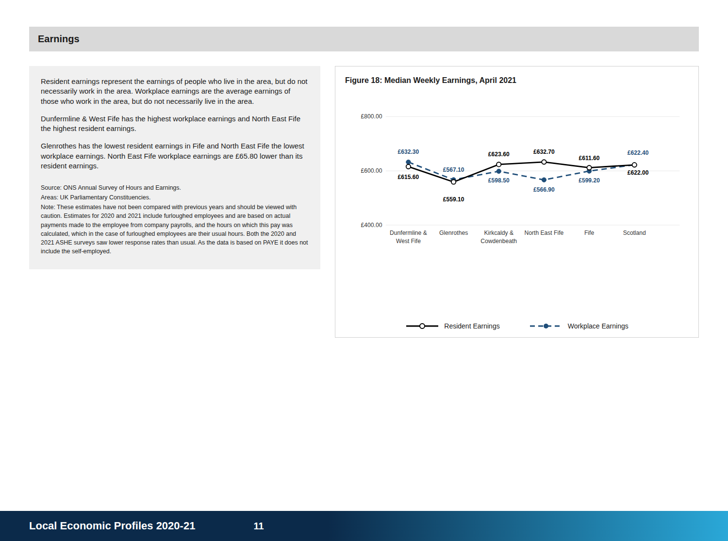Earnings
Resident earnings represent the earnings of people who live in the area, but do not necessarily work in the area. Workplace earnings are the average earnings of those who work in the area, but do not necessarily live in the area.
Dunfermline & West Fife has the highest workplace earnings and North East Fife the highest resident earnings.
Glenrothes has the lowest resident earnings in Fife and North East Fife the lowest workplace earnings. North East Fife workplace earnings are £65.80 lower than its resident earnings.
Source: ONS Annual Survey of Hours and Earnings.
Areas: UK Parliamentary Constituencies.
Note: These estimates have not been compared with previous years and should be viewed with caution. Estimates for 2020 and 2021 include furloughed employees and are based on actual payments made to the employee from company payrolls, and the hours on which this pay was calculated, which in the case of furloughed employees are their usual hours. Both the 2020 and 2021 ASHE surveys saw lower response rates than usual. As the data is based on PAYE it does not include the self-employed.
Figure 18: Median Weekly Earnings, April 2021
£800.00 £600.00 £400.00 £632.30 £567.10 £598.50 £566.90 £599.20 £622.40 £615.60 £559.10 £623.60 £632.70 £611.60 £622.00 Dunfermline & West Fife Glenrothes Kirkcaldy & Cowdenbeath North East Fife Fife Scotland
Resident Earnings
Workplace Earnings
Local Economic Profiles 2020-21
11